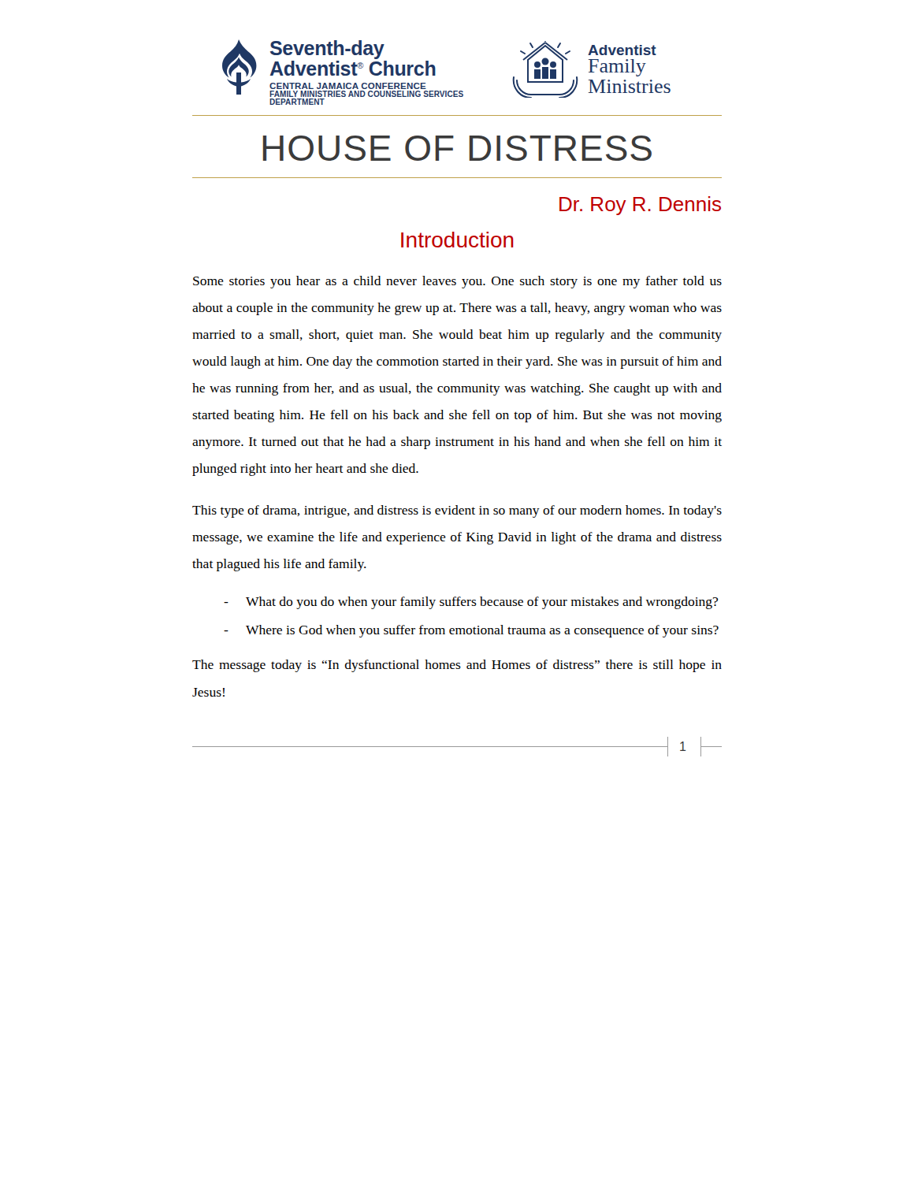Seventh-day
Adventist® Church
CENTRAL JAMAICA CONFERENCE
FAMILY MINISTRIES AND COUNSELING SERVICES DEPARTMENT
Adventist
Family Ministries
HOUSE OF DISTRESS
Dr. Roy R. Dennis
Introduction
Some stories you hear as a child never leaves you. One such story is one my father told us about a couple in the community he grew up at. There was a tall, heavy, angry woman who was married to a small, short, quiet man. She would beat him up regularly and the community would laugh at him. One day the commotion started in their yard. She was in pursuit of him and he was running from her, and as usual, the community was watching. She caught up with and started beating him. He fell on his back and she fell on top of him. But she was not moving anymore. It turned out that he had a sharp instrument in his hand and when she fell on him it plunged right into her heart and she died.
This type of drama, intrigue, and distress is evident in so many of our modern homes. In today's message, we examine the life and experience of King David in light of the drama and distress that plagued his life and family.
What do you do when your family suffers because of your mistakes and wrongdoing?
Where is God when you suffer from emotional trauma as a consequence of your sins?
The message today is “In dysfunctional homes and Homes of distress” there is still hope in Jesus!
1